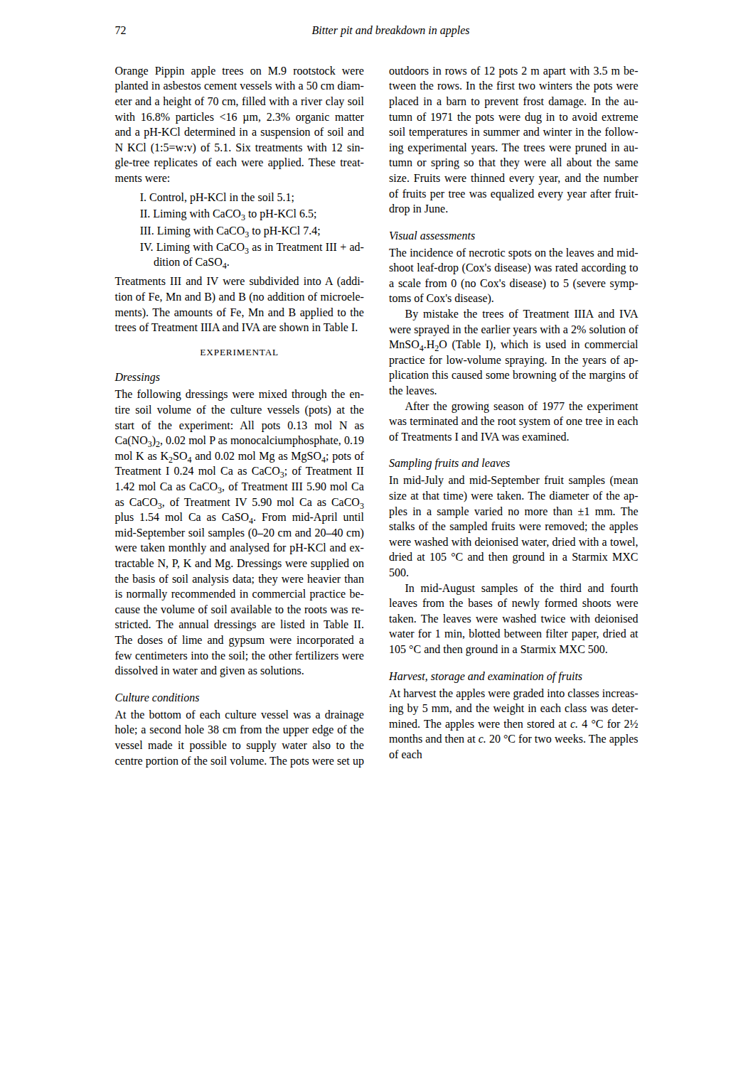72 Bitter pit and breakdown in apples
Orange Pippin apple trees on M.9 rootstock were planted in asbestos cement vessels with a 50 cm diameter and a height of 70 cm, filled with a river clay soil with 16.8% particles <16 µm, 2.3% organic matter and a pH-KCl determined in a suspension of soil and N KCl (1:5=w:v) of 5.1. Six treatments with 12 single-tree replicates of each were applied. These treatments were:
I. Control, pH-KCl in the soil 5.1;
II. Liming with CaCO3 to pH-KCl 6.5;
III. Liming with CaCO3 to pH-KCl 7.4;
IV. Liming with CaCO3 as in Treatment III + addition of CaSO4.
Treatments III and IV were subdivided into A (addition of Fe, Mn and B) and B (no addition of microelements). The amounts of Fe, Mn and B applied to the trees of Treatment IIIA and IVA are shown in Table I.
Experimental
Dressings
The following dressings were mixed through the entire soil volume of the culture vessels (pots) at the start of the experiment: All pots 0.13 mol N as Ca(NO3)2, 0.02 mol P as monocalciumphosphate, 0.19 mol K as K2SO4 and 0.02 mol Mg as MgSO4; pots of Treatment I 0.24 mol Ca as CaCO3; of Treatment II 1.42 mol Ca as CaCO3, of Treatment III 5.90 mol Ca as CaCO3, of Treatment IV 5.90 mol Ca as CaCO3 plus 1.54 mol Ca as CaSO4. From mid-April until mid-September soil samples (0–20 cm and 20–40 cm) were taken monthly and analysed for pH-KCl and extractable N, P, K and Mg. Dressings were supplied on the basis of soil analysis data; they were heavier than is normally recommended in commercial practice because the volume of soil available to the roots was restricted. The annual dressings are listed in Table II. The doses of lime and gypsum were incorporated a few centimeters into the soil; the other fertilizers were dissolved in water and given as solutions.
Culture conditions
At the bottom of each culture vessel was a drainage hole; a second hole 38 cm from the upper edge of the vessel made it possible to supply water also to the centre portion of the soil volume. The pots were set up outdoors in rows of 12 pots 2 m apart with 3.5 m between the rows. In the first two winters the pots were placed in a barn to prevent frost damage. In the autumn of 1971 the pots were dug in to avoid extreme soil temperatures in summer and winter in the following experimental years. The trees were pruned in autumn or spring so that they were all about the same size. Fruits were thinned every year, and the number of fruits per tree was equalized every year after fruit-drop in June.
Visual assessments
The incidence of necrotic spots on the leaves and mid-shoot leaf-drop (Cox's disease) was rated according to a scale from 0 (no Cox's disease) to 5 (severe symptoms of Cox's disease).
By mistake the trees of Treatment IIIA and IVA were sprayed in the earlier years with a 2% solution of MnSO4.H2O (Table I), which is used in commercial practice for low-volume spraying. In the years of application this caused some browning of the margins of the leaves.
After the growing season of 1977 the experiment was terminated and the root system of one tree in each of Treatments I and IVA was examined.
Sampling fruits and leaves
In mid-July and mid-September fruit samples (mean size at that time) were taken. The diameter of the apples in a sample varied no more than ±1 mm. The stalks of the sampled fruits were removed; the apples were washed with deionised water, dried with a towel, dried at 105 °C and then ground in a Starmix MXC 500.
In mid-August samples of the third and fourth leaves from the bases of newly formed shoots were taken. The leaves were washed twice with deionised water for 1 min, blotted between filter paper, dried at 105 °C and then ground in a Starmix MXC 500.
Harvest, storage and examination of fruits
At harvest the apples were graded into classes increasing by 5 mm, and the weight in each class was determined. The apples were then stored at c. 4 °C for 2½ months and then at c. 20 °C for two weeks. The apples of each